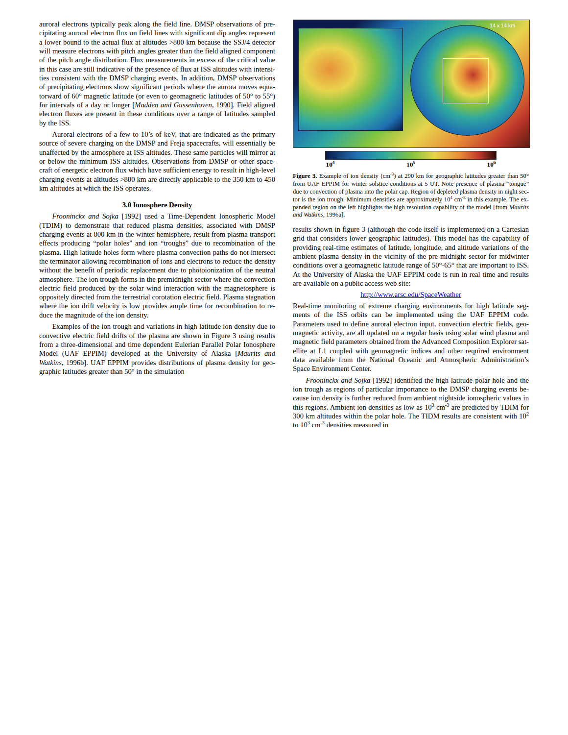auroral electrons typically peak along the field line. DMSP observations of precipitating auroral electron flux on field lines with significant dip angles represent a lower bound to the actual flux at altitudes >800 km because the SSJ/4 detector will measure electrons with pitch angles greater than the field aligned component of the pitch angle distribution. Flux measurements in excess of the critical value in this case are still indicative of the presence of flux at ISS altitudes with intensities consistent with the DMSP charging events. In addition, DMSP observations of precipitating electrons show significant periods where the aurora moves equatorward of 60° magnetic latitude (or even to geomagnetic latitudes of 50° to 55°) for intervals of a day or longer [Madden and Gussenhoven, 1990]. Field aligned electron fluxes are present in these conditions over a range of latitudes sampled by the ISS.
Auroral electrons of a few to 10’s of keV, that are indicated as the primary source of severe charging on the DMSP and Freja spacecrafts, will essentially be unaffected by the atmosphere at ISS altitudes. These same particles will mirror at or below the minimum ISS altitudes. Observations from DMSP or other spacecraft of energetic electron flux which have sufficient energy to result in high-level charging events at altitudes >800 km are directly applicable to the 350 km to 450 km altitudes at which the ISS operates.
3.0 Ionosphere Density
Frooninckx and Sojka [1992] used a Time-Dependent Ionospheric Model (TDIM) to demonstrate that reduced plasma densities, associated with DMSP charging events at 800 km in the winter hemisphere, result from plasma transport effects producing “polar holes” and ion “troughs” due to recombination of the plasma. High latitude holes form where plasma convection paths do not intersect the terminator allowing recombination of ions and electrons to reduce the density without the benefit of periodic replacement due to photoionization of the neutral atmosphere. The ion trough forms in the premidnight sector where the convection electric field produced by the solar wind interaction with the magnetosphere is oppositely directed from the terrestrial corotation electric field. Plasma stagnation where the ion drift velocity is low provides ample time for recombination to reduce the magnitude of the ion density.
Examples of the ion trough and variations in high latitude ion density due to convective electric field drifts of the plasma are shown in Figure 3 using results from a three-dimensional and time dependent Eulerian Parallel Polar Ionosphere Model (UAF EPPIM) developed at the University of Alaska [Maurits and Watkins, 1996b]. UAF EPPIM provides distributions of plasma density for geographic latitudes greater than 50° in the simulation
14 x 14 km
104 105 106
Figure 3. Example of ion density (cm-3) at 290 km for geographic latitudes greater than 50° from UAF EPPIM for winter solstice conditions at 5 UT. Note presence of plasma “tongue” due to convection of plasma into the polar cap. Region of depleted plasma density in night sector is the ion trough. Minimum densities are approximately 104 cm-3 in this example. The expanded region on the left highlights the high resolution capability of the model [from Maurits and Watkins, 1996a].
results shown in figure 3 (although the code itself is implemented on a Cartesian grid that considers lower geographic latitudes). This model has the capability of providing real-time estimates of latitude, longitude, and altitude variations of the ambient plasma density in the vicinity of the pre-midnight sector for midwinter conditions over a geomagnetic latitude range of 50°-65° that are important to ISS. At the University of Alaska the UAF EPPIM code is run in real time and results are available on a public access web site:
http://www.arsc.edu/SpaceWeather
Real-time monitoring of extreme charging environments for high latitude segments of the ISS orbits can be implemented using the UAF EPPIM code. Parameters used to define auroral electron input, convection electric fields, geomagnetic activity, are all updated on a regular basis using solar wind plasma and magnetic field parameters obtained from the Advanced Composition Explorer satellite at L1 coupled with geomagnetic indices and other required environment data available from the National Oceanic and Atmospheric Administration’s Space Environment Center.
Frooninckx and Sojka [1992] identified the high latitude polar hole and the ion trough as regions of particular importance to the DMSP charging events because ion density is further reduced from ambient nightside ionospheric values in this regions. Ambient ion densities as low as 103 cm-3 are predicted by TDIM for 300 km altitudes within the polar hole. The TIDM results are consistent with 102 to 103 cm-3 densities measured in